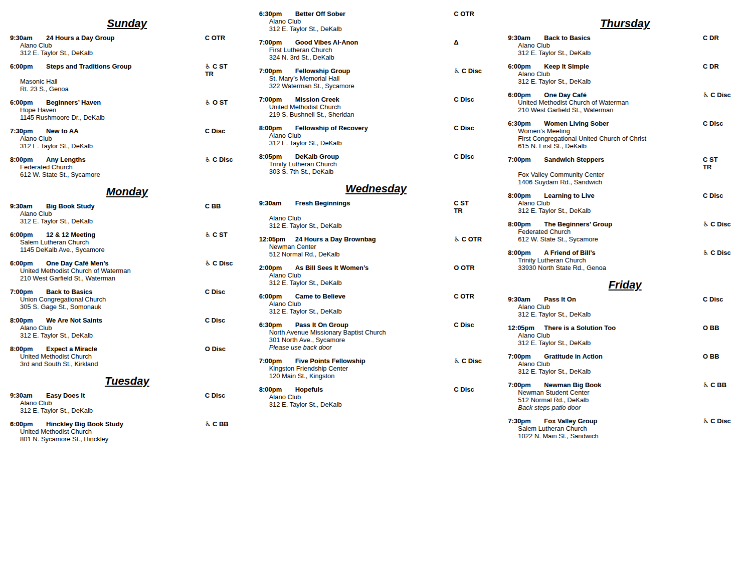Sunday
9:30am
24 Hours a Day Group
C OTR
Alano Club
312 E. Taylor St., DeKalb
6:00pm
Steps and Traditions Group
♿ C ST
TR
Masonic Hall
Rt. 23 S., Genoa
6:00pm
Beginners’ Haven
♿ O ST
Hope Haven
1145 Rushmoore Dr., DeKalb
7:30pm
New to AA
C Disc
Alano Club
312 E. Taylor St., DeKalb
8:00pm
Any Lengths
♿ C Disc
Federated Church
612 W. State St., Sycamore
Monday
9:30am
Big Book Study
C BB
Alano Club
312 E. Taylor St., DeKalb
6:00pm
12 & 12 Meeting
♿ C ST
Salem Lutheran Church
1145 DeKalb Ave., Sycamore
6:00pm
One Day Café Men’s
♿ C Disc
United Methodist Church of Waterman
210 West Garfield St., Waterman
7:00pm
Back to Basics
C Disc
Union Congregational Church
305 S. Gage St., Somonauk
8:00pm
We Are Not Saints
C Disc
Alano Club
312 E. Taylor St., DeKalb
8:00pm
Expect a Miracle
O Disc
United Methodist Church
3rd and South St., Kirkland
Tuesday
9:30am
Easy Does It
C Disc
Alano Club
312 E. Taylor St., DeKalb
6:00pm
Hinckley Big Book Study
♿ C BB
United Methodist Church
801 N. Sycamore St., Hinckley
6:30pm
Better Off Sober
C OTR
Alano Club
312 E. Taylor St., DeKalb
7:00pm
Good Vibes Al-Anon
Δ
First Lutheran Church
324 N. 3rd St., DeKalb
7:00pm
Fellowship Group
♿ C Disc
St. Mary’s Memorial Hall
322 Waterman St., Sycamore
7:00pm
Mission Creek
C Disc
United Methodist Church
219 S. Bushnell St., Sheridan
8:00pm
Fellowship of Recovery
C Disc
Alano Club
312 E. Taylor St., DeKalb
8:05pm
DeKalb Group
C Disc
Trinity Lutheran Church
303 S. 7th St., DeKalb
Wednesday
9:30am
Fresh Beginnings
C ST
TR
Alano Club
312 E. Taylor St., DeKalb
12:05pm
24 Hours a Day Brownbag
♿ C OTR
Newman Center
512 Normal Rd., DeKalb
2:00pm
As Bill Sees It Women’s
O OTR
Alano Club
312 E. Taylor St., DeKalb
6:00pm
Came to Believe
C OTR
Alano Club
312 E. Taylor St., DeKalb
6:30pm
Pass It On Group
C Disc
North Avenue Missionary Baptist Church
301 North Ave., Sycamore
Please use back door
7:00pm
Five Points Fellowship
♿ C Disc
Kingston Friendship Center
120 Main St., Kingston
8:00pm
Hopefuls
C Disc
Alano Club
312 E. Taylor St., DeKalb
Thursday
9:30am
Back to Basics
C DR
Alano Club
312 E. Taylor St., DeKalb
6:00pm
Keep It Simple
C DR
Alano Club
312 E. Taylor St., DeKalb
6:00pm
One Day Café
♿ C Disc
United Methodist Church of Waterman
210 West Garfield St., Waterman
6:30pm
Women Living Sober
C Disc
Women’s Meeting
First Congregational United Church of Christ
615 N. First St., DeKalb
7:00pm
Sandwich Steppers
C ST
TR
Fox Valley Community Center
1406 Suydam Rd., Sandwich
8:00pm
Learning to Live
C Disc
Alano Club
312 E. Taylor St., DeKalb
8:00pm
The Beginners’ Group
♿ C Disc
Federated Church
612 W. State St., Sycamore
8:00pm
A Friend of Bill’s
♿ C Disc
Trinity Lutheran Church
33930 North State Rd., Genoa
Friday
9:30am
Pass It On
C Disc
Alano Club
312 E. Taylor St., DeKalb
12:05pm
There is a Solution Too
O BB
Alano Club
312 E. Taylor St., DeKalb
7:00pm
Gratitude in Action
O BB
Alano Club
312 E. Taylor St., DeKalb
7:00pm
Newman Big Book
♿ C BB
Newman Student Center
512 Normal Rd., DeKalb
Back steps patio door
7:30pm
Fox Valley Group
♿ C Disc
Salem Lutheran Church
1022 N. Main St., Sandwich